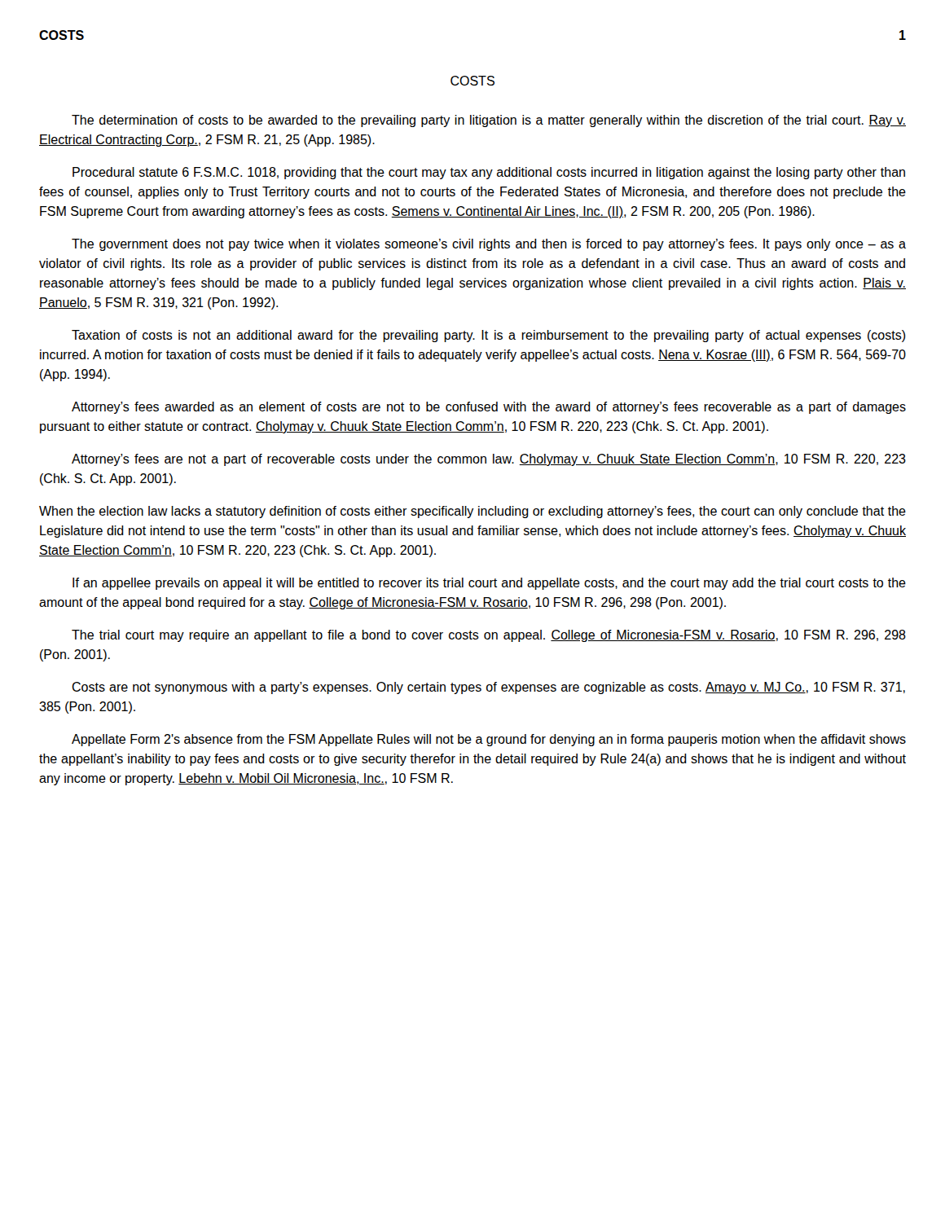COSTS 1
COSTS
The determination of costs to be awarded to the prevailing party in litigation is a matter generally within the discretion of the trial court. Ray v. Electrical Contracting Corp., 2 FSM R. 21, 25 (App. 1985).
Procedural statute 6 F.S.M.C. 1018, providing that the court may tax any additional costs incurred in litigation against the losing party other than fees of counsel, applies only to Trust Territory courts and not to courts of the Federated States of Micronesia, and therefore does not preclude the FSM Supreme Court from awarding attorney’s fees as costs. Semens v. Continental Air Lines, Inc. (II), 2 FSM R. 200, 205 (Pon. 1986).
The government does not pay twice when it violates someone’s civil rights and then is forced to pay attorney’s fees. It pays only once – as a violator of civil rights. Its role as a provider of public services is distinct from its role as a defendant in a civil case. Thus an award of costs and reasonable attorney’s fees should be made to a publicly funded legal services organization whose client prevailed in a civil rights action. Plais v. Panuelo, 5 FSM R. 319, 321 (Pon. 1992).
Taxation of costs is not an additional award for the prevailing party. It is a reimbursement to the prevailing party of actual expenses (costs) incurred. A motion for taxation of costs must be denied if it fails to adequately verify appellee’s actual costs. Nena v. Kosrae (III), 6 FSM R. 564, 569-70 (App. 1994).
Attorney’s fees awarded as an element of costs are not to be confused with the award of attorney’s fees recoverable as a part of damages pursuant to either statute or contract. Cholymay v. Chuuk State Election Comm’n, 10 FSM R. 220, 223 (Chk. S. Ct. App. 2001).
Attorney’s fees are not a part of recoverable costs under the common law. Cholymay v. Chuuk State Election Comm’n, 10 FSM R. 220, 223 (Chk. S. Ct. App. 2001).
When the election law lacks a statutory definition of costs either specifically including or excluding attorney’s fees, the court can only conclude that the Legislature did not intend to use the term "costs" in other than its usual and familiar sense, which does not include attorney’s fees. Cholymay v. Chuuk State Election Comm’n, 10 FSM R. 220, 223 (Chk. S. Ct. App. 2001).
If an appellee prevails on appeal it will be entitled to recover its trial court and appellate costs, and the court may add the trial court costs to the amount of the appeal bond required for a stay. College of Micronesia-FSM v. Rosario, 10 FSM R. 296, 298 (Pon. 2001).
The trial court may require an appellant to file a bond to cover costs on appeal. College of Micronesia-FSM v. Rosario, 10 FSM R. 296, 298 (Pon. 2001).
Costs are not synonymous with a party’s expenses. Only certain types of expenses are cognizable as costs. Amayo v. MJ Co., 10 FSM R. 371, 385 (Pon. 2001).
Appellate Form 2's absence from the FSM Appellate Rules will not be a ground for denying an in forma pauperis motion when the affidavit shows the appellant’s inability to pay fees and costs or to give security therefor in the detail required by Rule 24(a) and shows that he is indigent and without any income or property. Lebehn v. Mobil Oil Micronesia, Inc., 10 FSM R.